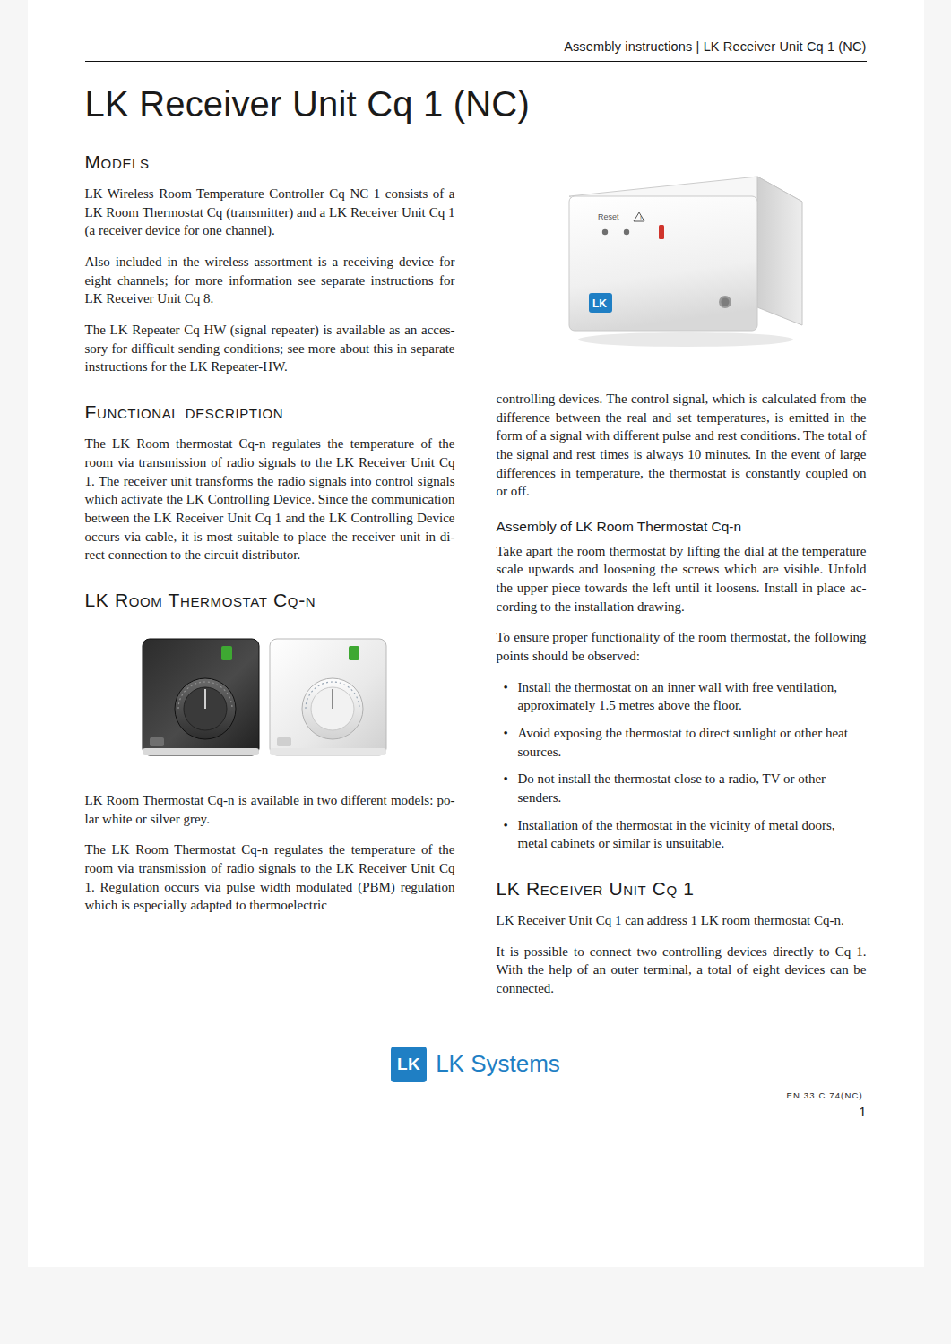Assembly instructions | LK Receiver Unit Cq 1 (NC)
LK Receiver Unit Cq 1 (NC)
Models
LK Wireless Room Temperature Controller Cq NC 1 consists of a LK Room Thermostat Cq (transmitter) and a LK Receiver Unit Cq 1 (a receiver device for one channel).
Also included in the wireless assortment is a receiving device for eight channels; for more information see separate instructions for LK Receiver Unit Cq 8.
The LK Repeater Cq HW (signal repeater) is available as an accessory for difficult sending conditions; see more about this in separate instructions for the LK Repeater-HW.
Functional description
The LK Room thermostat Cq-n regulates the temperature of the room via transmission of radio signals to the LK Receiver Unit Cq 1. The receiver unit transforms the radio signals into control signals which activate the LK Controlling Device. Since the communication between the LK Receiver Unit Cq 1 and the LK Controlling Device occurs via cable, it is most suitable to place the receiver unit in direct connection to the circuit distributor.
LK Room Thermostat Cq-n
LK Room Thermostat Cq-n is available in two different models: polar white or silver grey.
The LK Room Thermostat Cq-n regulates the temperature of the room via transmission of radio signals to the LK Receiver Unit Cq 1. Regulation occurs via pulse width modulated (PBM) regulation which is especially adapted to thermoelectric
Reset ! LK
controlling devices. The control signal, which is calculated from the difference between the real and set temperatures, is emitted in the form of a signal with different pulse and rest conditions. The total of the signal and rest times is always 10 minutes. In the event of large differences in temperature, the thermostat is constantly coupled on or off.
Assembly of LK Room Thermostat Cq-n
Take apart the room thermostat by lifting the dial at the temperature scale upwards and loosening the screws which are visible. Unfold the upper piece towards the left until it loosens. Install in place according to the installation drawing.
To ensure proper functionality of the room thermostat, the following points should be observed:
Install the thermostat on an inner wall with free ventilation, approximately 1.5 metres above the floor.
Avoid exposing the thermostat to direct sunlight or other heat sources.
Do not install the thermostat close to a radio, TV or other senders.
Installation of the thermostat in the vicinity of metal doors, metal cabinets or similar is unsuitable.
LK Receiver Unit Cq 1
LK Receiver Unit Cq 1 can address 1 LK room thermostat Cq-n.
It is possible to connect two controlling devices directly to Cq 1. With the help of an outer terminal, a total of eight devices can be connected.
LK LK Systems
EN.33.C.74(NC).
1